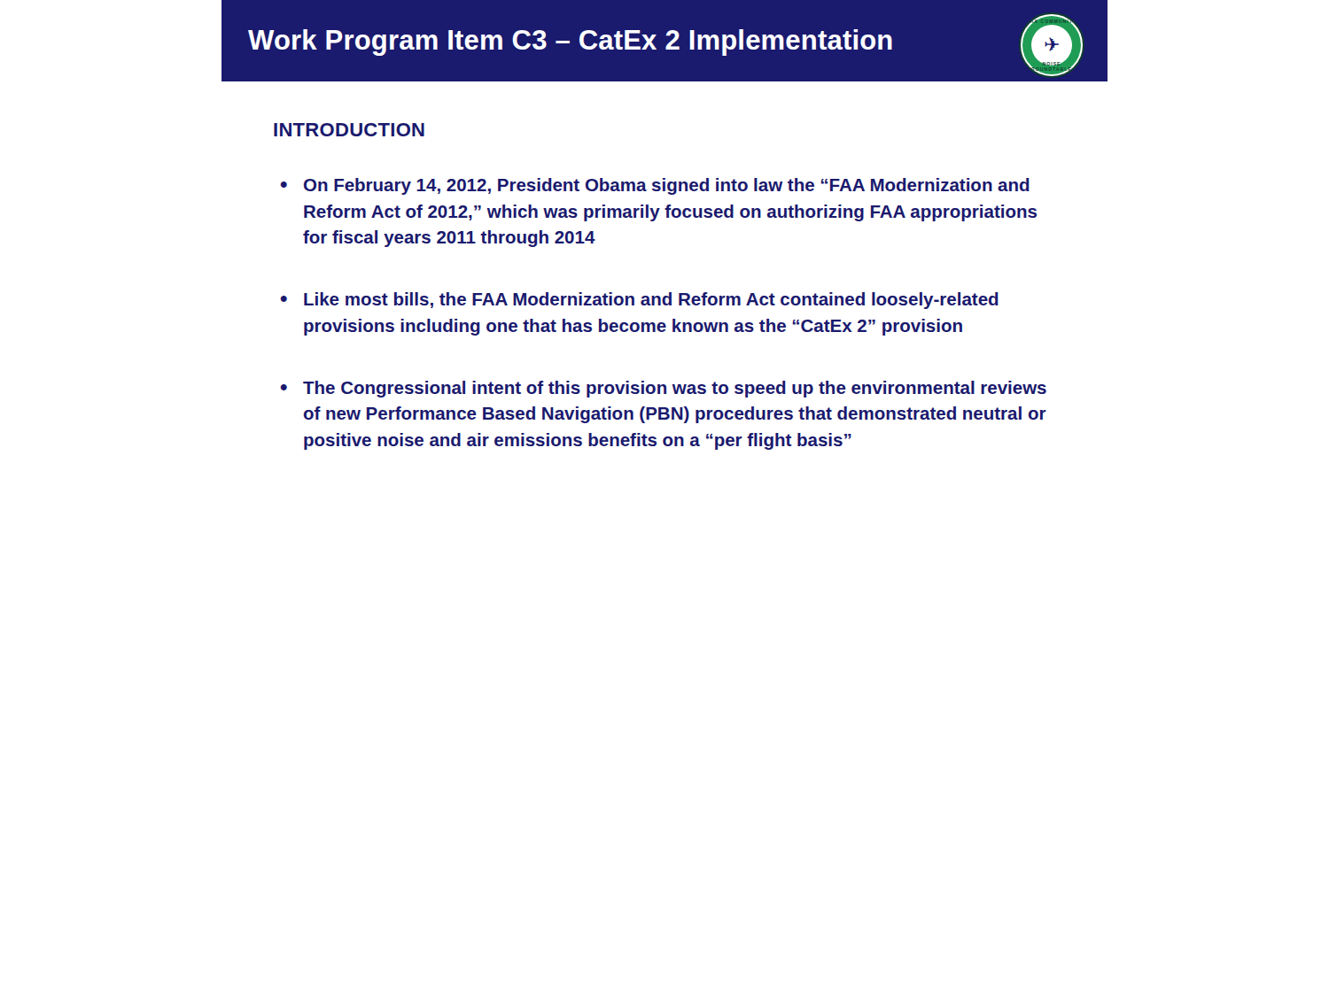Work Program Item C3 – CatEx 2 Implementation
LAX Community
✈
Noise Roundtable
INTRODUCTION
On February 14, 2012, President Obama signed into law the “FAA Modernization and Reform Act of 2012,” which was primarily focused on authorizing FAA appropriations for fiscal years 2011 through 2014
Like most bills, the FAA Modernization and Reform Act contained loosely-related provisions including one that has become known as the “CatEx 2” provision
The Congressional intent of this provision was to speed up the environmental reviews of new Performance Based Navigation (PBN) procedures that demonstrated neutral or positive noise and air emissions benefits on a “per flight basis”